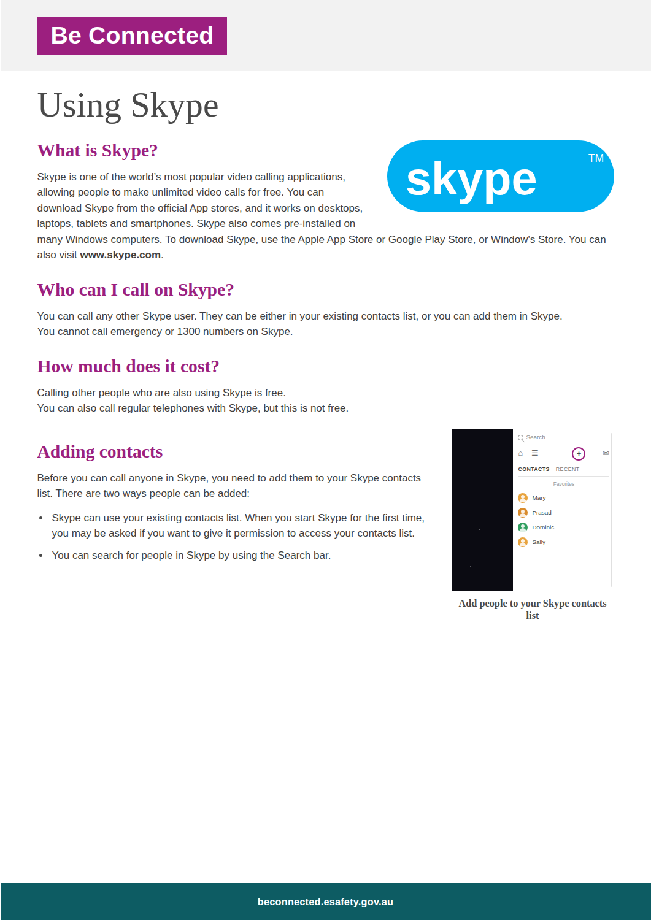Be Connected
Using Skype
skype TM
What is Skype?
Skype is one of the world’s most popular video calling applications, allowing people to make unlimited video calls for free. You can download Skype from the official App stores, and it works on desktops, laptops, tablets and smartphones. Skype also comes pre-installed on many Windows computers. To download Skype, use the Apple App Store or Google Play Store, or Window's Store. You can also visit www.skype.com.
Who can I call on Skype?
You can call any other Skype user. They can be either in your existing contacts list, or you can add them in Skype.
You cannot call emergency or 1300 numbers on Skype.
How much does it cost?
Calling other people who are also using Skype is free.
You can also call regular telephones with Skype, but this is not free.
Search
⌂ ☰ + ✉
CONTACTS RECENT
Favorites
Mary
Prasad
Dominic
Sally
Add people to your Skype contacts list
Adding contacts
Before you can call anyone in Skype, you need to add them to your Skype contacts list. There are two ways people can be added:
Skype can use your existing contacts list. When you start Skype for the first time, you may be asked if you want to give it permission to access your contacts list.
You can search for people in Skype by using the Search bar.
beconnected.esafety.gov.au